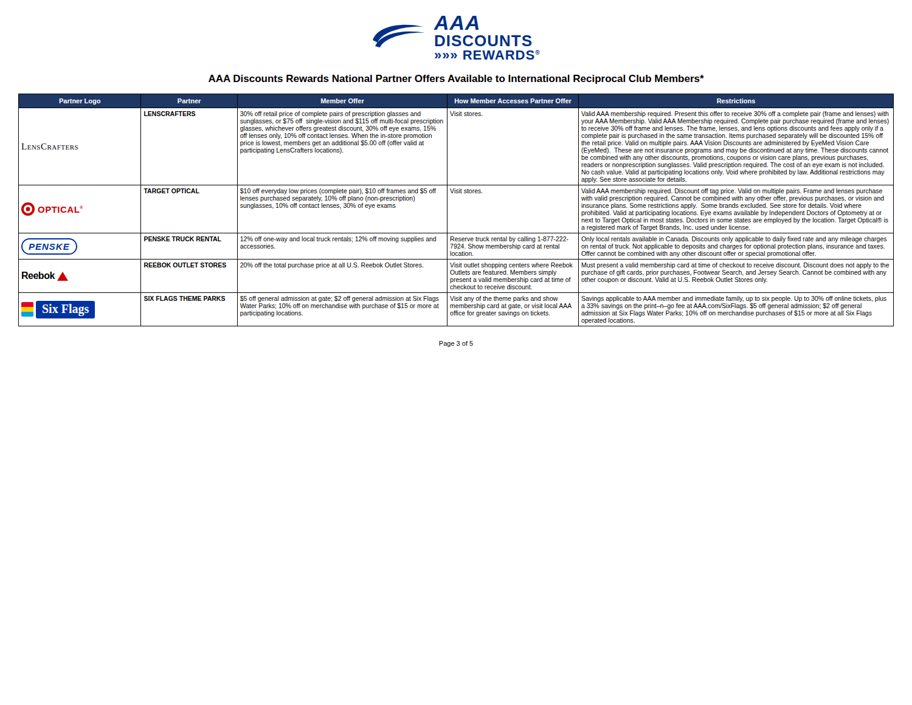AAA
DISCOUNTS
»»» REWARDS®
AAA Discounts Rewards National Partner Offers Available to International Reciprocal Club Members*
| Partner Logo | Partner | Member Offer | How Member Accesses Partner Offer | Restrictions |
| --- | --- | --- | --- | --- |
| LensCrafters | LENSCRAFTERS | 30% off retail price of complete pairs of prescription glasses and sunglasses, or $75 off single-vision and $115 off multi-focal prescription glasses, whichever offers greatest discount, 30% off eye exams, 15% off lenses only, 10% off contact lenses. When the in-store promotion price is lowest, members get an additional $5.00 off (offer valid at participating LensCrafters locations). | Visit stores. | Valid AAA membership required. Present this offer to receive 30% off a complete pair (frame and lenses) with your AAA Membership. Valid AAA Membership required. Complete pair purchase required (frame and lenses) to receive 30% off frame and lenses. The frame, lenses, and lens options discounts and fees apply only if a complete pair is purchased in the same transaction. Items purchased separately will be discounted 15% off the retail price. Valid on multiple pairs. AAA Vision Discounts are administered by EyeMed Vision Care (EyeMed). These are not insurance programs and may be discontinued at any time. These discounts cannot be combined with any other discounts, promotions, coupons or vision care plans, previous purchases, readers or nonprescription sunglasses. Valid prescription required. The cost of an eye exam is not included. No cash value. Valid at participating locations only. Void where prohibited by law. Additional restrictions may apply. See store associate for details. |
| OPTICAL ® | TARGET OPTICAL | $10 off everyday low prices (complete pair), $10 off frames and $5 off lenses purchased separately, 10% off plano (non-prescription) sunglasses, 10% off contact lenses, 30% of eye exams | Visit stores. | Valid AAA membership required. Discount off tag price. Valid on multiple pairs. Frame and lenses purchase with valid prescription required. Cannot be combined with any other offer, previous purchases, or vision and insurance plans. Some restrictions apply. Some brands excluded. See store for details. Void where prohibited. Valid at participating locations. Eye exams available by Independent Doctors of Optometry at or next to Target Optical in most states. Doctors in some states are employed by the location. Target Optical® is a registered mark of Target Brands, Inc. used under license. |
| PENSKE | PENSKE TRUCK RENTAL | 12% off one-way and local truck rentals; 12% off moving supplies and accessories. | Reserve truck rental by calling 1-877-222-7924. Show membership card at rental location. | Only local rentals available in Canada. Discounts only applicable to daily fixed rate and any mileage charges on rental of truck. Not applicable to deposits and charges for optional protection plans, insurance and taxes. Offer cannot be combined with any other discount offer or special promotional offer. |
| Reebok | REEBOK OUTLET STORES | 20% off the total purchase price at all U.S. Reebok Outlet Stores. | Visit outlet shopping centers where Reebok Outlets are featured. Members simply present a valid membership card at time of checkout to receive discount. | Must present a valid membership card at time of checkout to receive discount. Discount does not apply to the purchase of gift cards, prior purchases, Footwear Search, and Jersey Search. Cannot be combined with any other coupon or discount. Valid at U.S. Reebok Outlet Stores only. |
| Six Flags | SIX FLAGS THEME PARKS | $5 off general admission at gate; $2 off general admission at Six Flags Water Parks; 10% off on merchandise with purchase of $15 or more at participating locations. | Visit any of the theme parks and show membership card at gate, or visit local AAA office for greater savings on tickets. | Savings applicable to AAA member and immediate family, up to six people. Up to 30% off online tickets, plus a 33% savings on the print–n–go fee at AAA.com/SixFlags. $5 off general admission; $2 off general admission at Six Flags Water Parks; 10% off on merchandise purchases of $15 or more at all Six Flags operated locations. |
Page 3 of 5